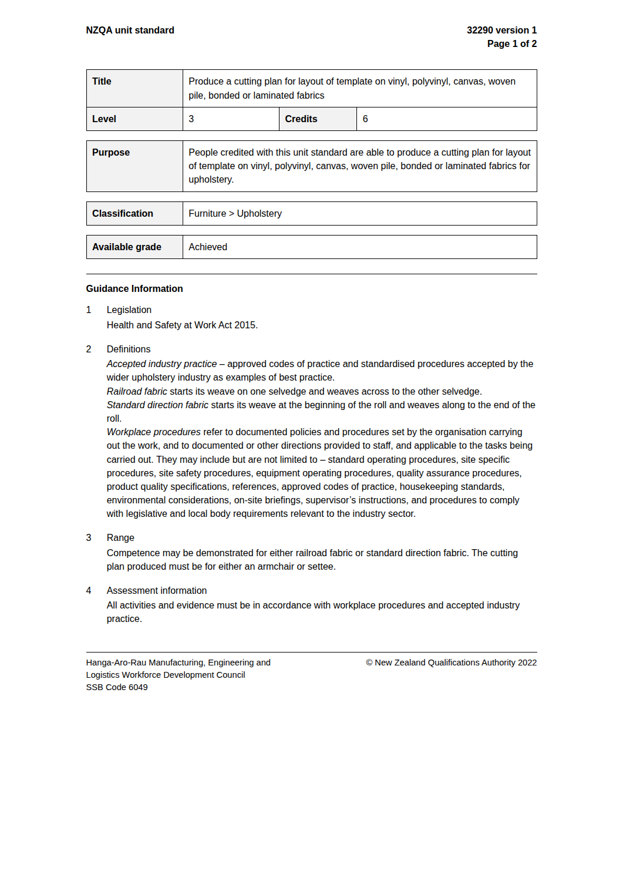NZQA unit standard
32290 version 1
Page 1 of 2
| Title | Produce a cutting plan for layout of template on vinyl, polyvinyl, canvas, woven pile, bonded or laminated fabrics |
| Level | 3 | Credits | 6 |
| Purpose | People credited with this unit standard are able to produce a cutting plan for layout of template on vinyl, polyvinyl, canvas, woven pile, bonded or laminated fabrics for upholstery. |
| Classification | Furniture > Upholstery |
| Available grade | Achieved |
Guidance Information
1
Legislation
Health and Safety at Work Act 2015.
2
Definitions
Accepted industry practice – approved codes of practice and standardised procedures accepted by the wider upholstery industry as examples of best practice.
Railroad fabric starts its weave on one selvedge and weaves across to the other selvedge.
Standard direction fabric starts its weave at the beginning of the roll and weaves along to the end of the roll.
Workplace procedures refer to documented policies and procedures set by the organisation carrying out the work, and to documented or other directions provided to staff, and applicable to the tasks being carried out. They may include but are not limited to – standard operating procedures, site specific procedures, site safety procedures, equipment operating procedures, quality assurance procedures, product quality specifications, references, approved codes of practice, housekeeping standards, environmental considerations, on-site briefings, supervisor’s instructions, and procedures to comply with legislative and local body requirements relevant to the industry sector.
3
Range
Competence may be demonstrated for either railroad fabric or standard direction fabric. The cutting plan produced must be for either an armchair or settee.
4
Assessment information
All activities and evidence must be in accordance with workplace procedures and accepted industry practice.
Hanga-Aro-Rau Manufacturing, Engineering and
Logistics Workforce Development Council
SSB Code 6049
© New Zealand Qualifications Authority 2022